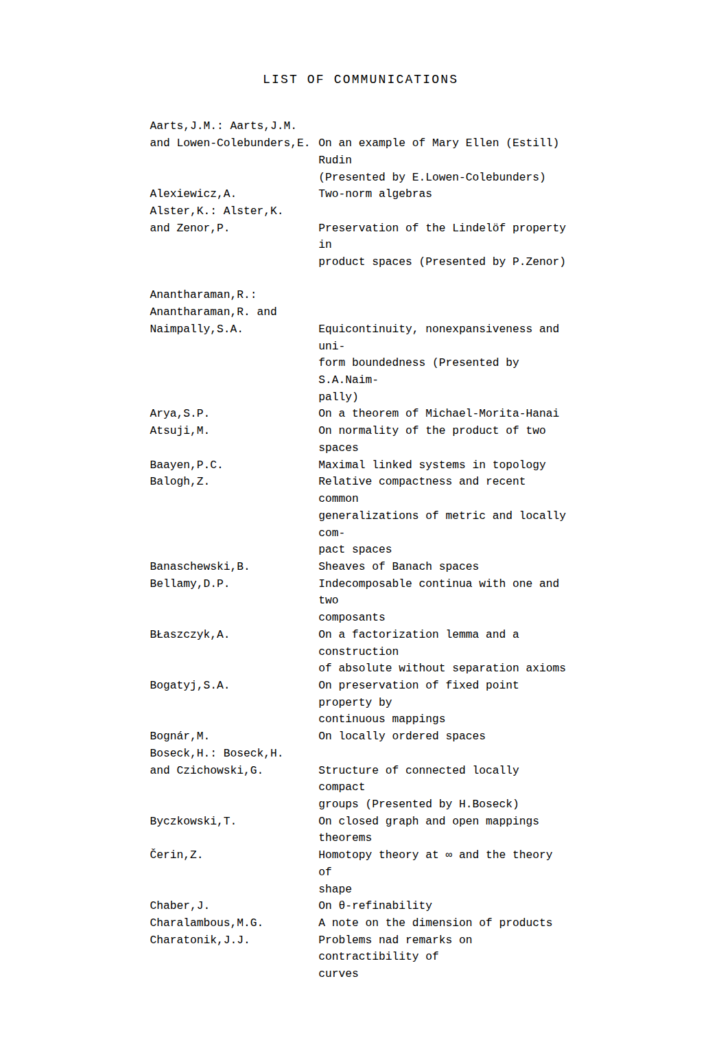LIST OF COMMUNICATIONS
| Aarts,J.M.: Aarts,J.M. | |
| and Lowen-Colebunders,E. | On an example of Mary Ellen (Estill) Rudin (Presented by E.Lowen-Colebunders) |
| Alexiewicz,A. | Two-norm algebras |
| Alster,K.: Alster,K. | |
| and Zenor,P. | Preservation of the Lindelöf property in product spaces (Presented by P.Zenor) |
| Anantharaman,R.: | |
| Anantharaman,R. and | |
| Naimpally,S.A. | Equicontinuity, nonexpansiveness and uni- form boundedness (Presented by S.A.Naim- pally) |
| Arya,S.P. | On a theorem of Michael-Morita-Hanai |
| Atsuji,M. | On normality of the product of two spaces |
| Baayen,P.C. | Maximal linked systems in topology |
| Balogh,Z. | Relative compactness and recent common generalizations of metric and locally com- pact spaces |
| Banaschewski,B. | Sheaves of Banach spaces |
| Bellamy,D.P. | Indecomposable continua with one and two composants |
| BŁaszczyk,A. | On a factorization lemma and a construction of absolute without separation axioms |
| Bogatyj,S.A. | On preservation of fixed point property by continuous mappings |
| Bognár,M. | On locally ordered spaces |
| Boseck,H.: Boseck,H. | |
| and Czichowski,G. | Structure of connected locally compact groups (Presented by H.Boseck) |
| Byczkowski,T. | On closed graph and open mappings theorems |
| Čerin,Z. | Homotopy theory at ∞ and the theory of shape |
| Chaber,J. | On θ-refinability |
| Charalambous,M.G. | A note on the dimension of products |
| Charatonik,J.J. | Problems nad remarks on contractibility of curves |